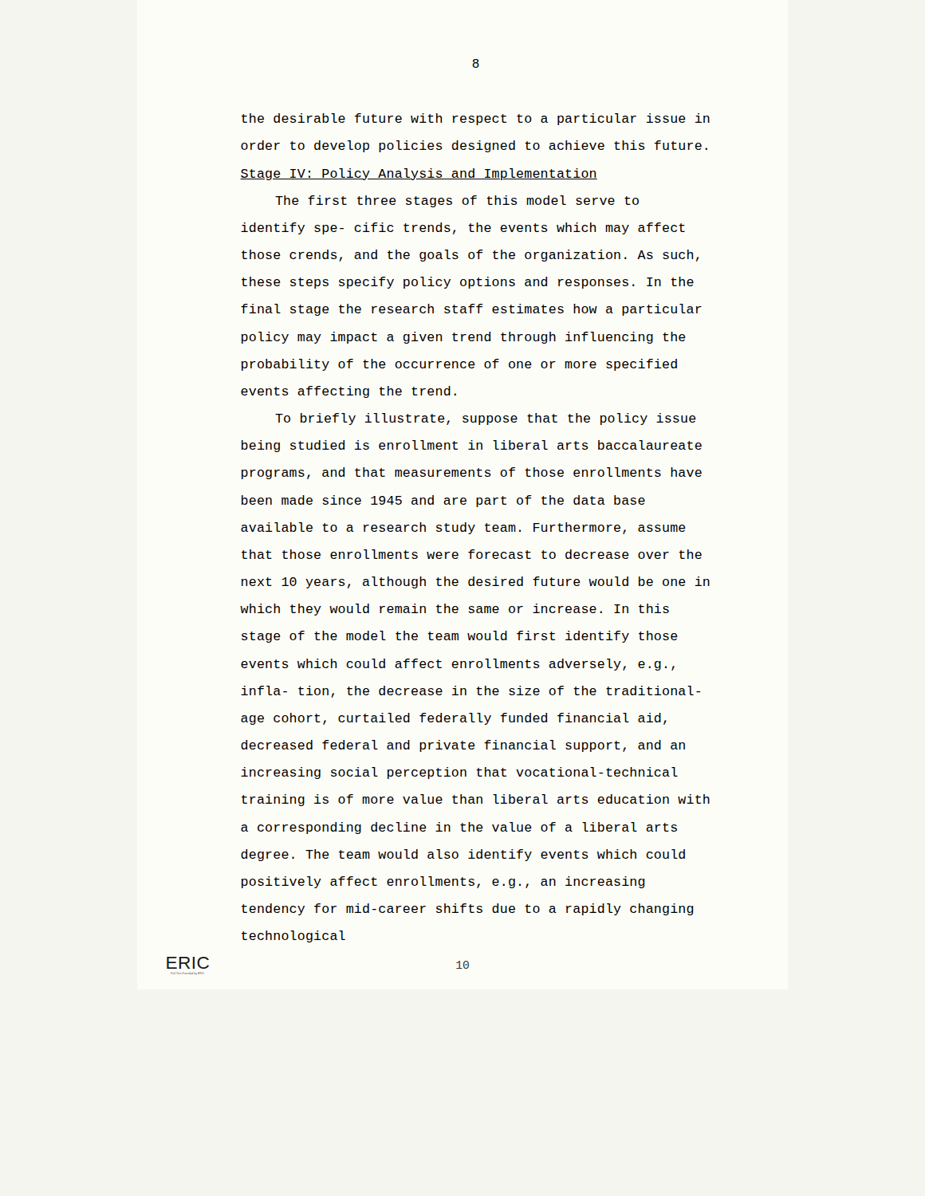8
the desirable future with respect to a particular issue in order to develop policies designed to achieve this future.
Stage IV: Policy Analysis and Implementation
The first three stages of this model serve to identify spe- cific trends, the events which may affect those ​crends, and the goals of the organization. As such, these steps specify policy options and responses. In the final stage the research staff estimates how a particular policy may impact a given trend through influencing the probability of the occurrence of one or more specified events affecting the trend.
To briefly illustrate, suppose that the policy issue being studied is enrollment in liberal arts baccalaureate programs, and that measurements of those enrollments have been made since 1945 and are part of the data base available to a research study team. Furthermore, assume that those enrollments were forecast to decrease over the next 10 years, although the desired future would be one in which they would remain the same or increase. In this stage of the model the team would first identify those events which could affect enrollments adversely, e.g., infla- tion, the decrease in the size of the traditional-age cohort, curtailed federally funded financial aid, decreased federal and private financial support, and an increasing social perception that vocational-technical training is of more value than liberal arts education with a corresponding decline in the value of a liberal arts degree. The team would also identify events which could positively affect enrollments, e.g., an increasing tendency for mid-career shifts due to a rapidly changing technological
ERIC
Full Text Provided by ERIC
10